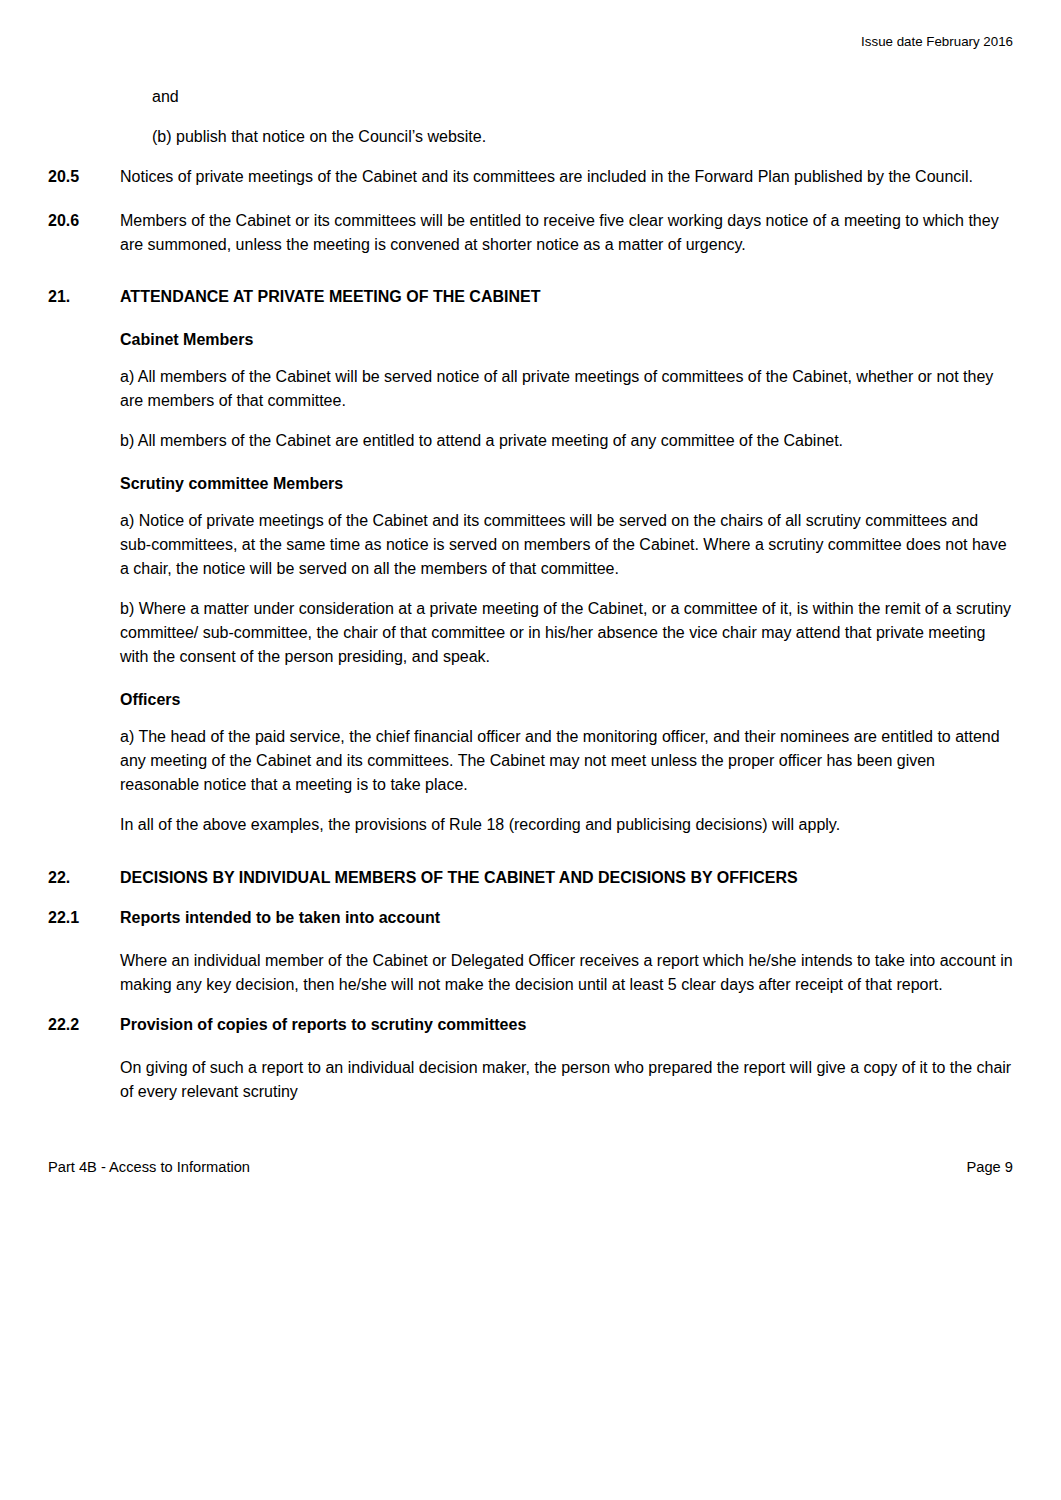Issue date February 2016
and
(b) publish that notice on the Council’s website.
20.5
Notices of private meetings of the Cabinet and its committees are included in the Forward Plan published by the Council.
20.6
Members of the Cabinet or its committees will be entitled to receive five clear working days notice of a meeting to which they are summoned, unless the meeting is convened at shorter notice as a matter of urgency.
21.
Attendance at private meeting of the Cabinet
Cabinet Members
a) All members of the Cabinet will be served notice of all private meetings of committees of the Cabinet, whether or not they are members of that committee.
b) All members of the Cabinet are entitled to attend a private meeting of any committee of the Cabinet.
Scrutiny committee Members
a) Notice of private meetings of the Cabinet and its committees will be served on the chairs of all scrutiny committees and sub-committees, at the same time as notice is served on members of the Cabinet. Where a scrutiny committee does not have a chair, the notice will be served on all the members of that committee.
b) Where a matter under consideration at a private meeting of the Cabinet, or a committee of it, is within the remit of a scrutiny committee/ sub-committee, the chair of that committee or in his/her absence the vice chair may attend that private meeting with the consent of the person presiding, and speak.
Officers
a) The head of the paid service, the chief financial officer and the monitoring officer, and their nominees are entitled to attend any meeting of the Cabinet and its committees. The Cabinet may not meet unless the proper officer has been given reasonable notice that a meeting is to take place.
In all of the above examples, the provisions of Rule 18 (recording and publicising decisions) will apply.
22.
Decisions by individual members of the Cabinet and decisions by officers
22.1
Reports intended to be taken into account
Where an individual member of the Cabinet or Delegated Officer receives a report which he/she intends to take into account in making any key decision, then he/she will not make the decision until at least 5 clear days after receipt of that report.
22.2
Provision of copies of reports to scrutiny committees
On giving of such a report to an individual decision maker, the person who prepared the report will give a copy of it to the chair of every relevant scrutiny
Part 4B - Access to Information
Page 9